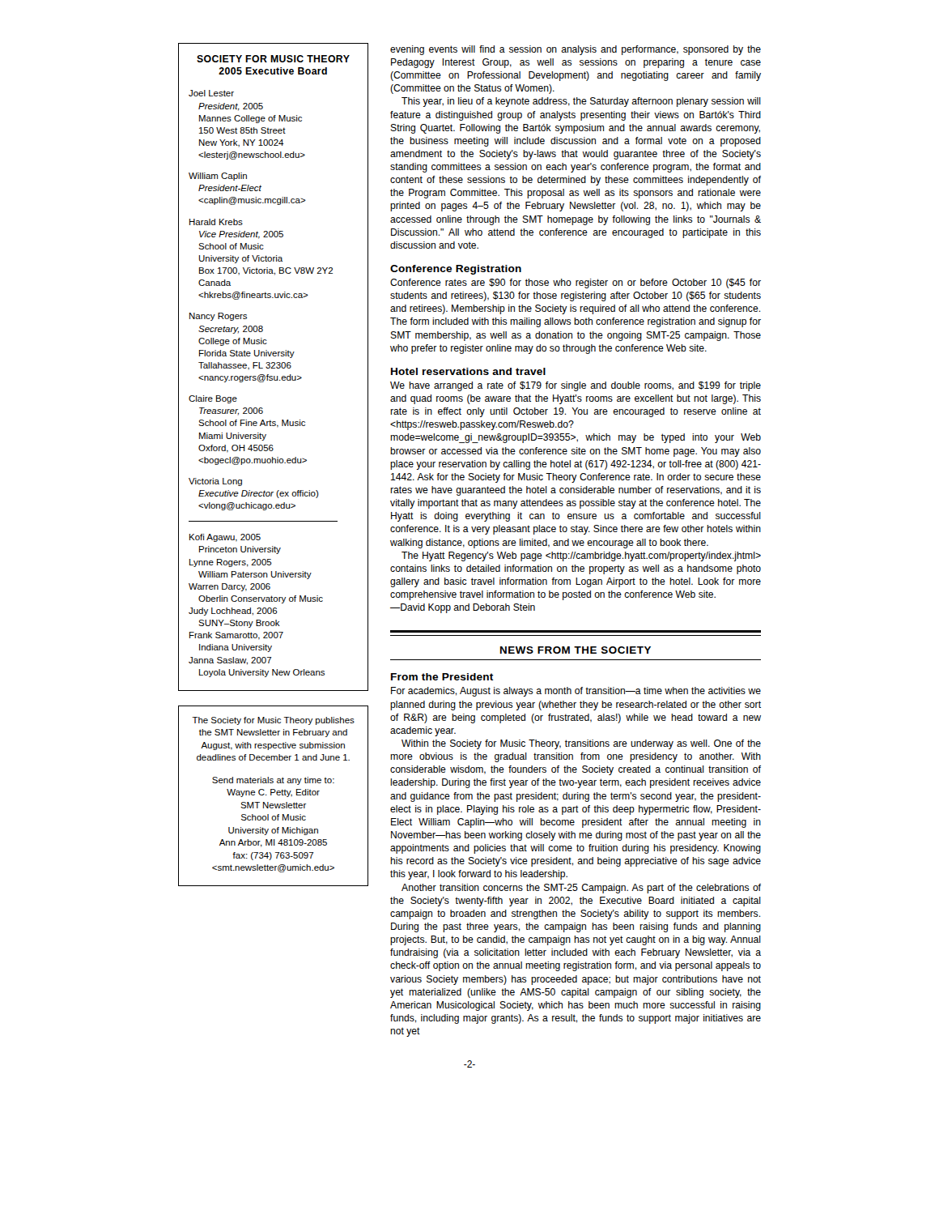SOCIETY FOR MUSIC THEORY
2005 Executive Board
Joel Lester President, 2005 Mannes College of Music 150 West 85th Street New York, NY 10024 <lesterj@newschool.edu>
William Caplin President-Elect <caplin@music.mcgill.ca>
Harald Krebs Vice President, 2005 School of Music University of Victoria Box 1700, Victoria, BC V8W 2Y2 Canada <hkrebs@finearts.uvic.ca>
Nancy Rogers Secretary, 2008 College of Music Florida State University Tallahassee, FL 32306 <nancy.rogers@fsu.edu>
Claire Boge Treasurer, 2006 School of Fine Arts, Music Miami University Oxford, OH 45056 <bogecl@po.muohio.edu>
Victoria Long Executive Director (ex officio) <vlong@uchicago.edu>
Kofi Agawu, 2005 Princeton University
Lynne Rogers, 2005 William Paterson University
Warren Darcy, 2006 Oberlin Conservatory of Music
Judy Lochhead, 2006 SUNY–Stony Brook
Frank Samarotto, 2007 Indiana University
Janna Saslaw, 2007 Loyola University New Orleans
The Society for Music Theory publishes the SMT Newsletter in February and August, with respective submission deadlines of December 1 and June 1.
Send materials at any time to:
Wayne C. Petty, Editor
SMT Newsletter
School of Music
University of Michigan
Ann Arbor, MI 48109-2085
fax: (734) 763-5097
<smt.newsletter@umich.edu>
evening events will find a session on analysis and performance, sponsored by the Pedagogy Interest Group, as well as sessions on preparing a tenure case (Committee on Professional Development) and negotiating career and family (Committee on the Status of Women).
This year, in lieu of a keynote address, the Saturday afternoon plenary session will feature a distinguished group of analysts presenting their views on Bartók's Third String Quartet. Following the Bartók symposium and the annual awards ceremony, the business meeting will include discussion and a formal vote on a proposed amendment to the Society's by-laws that would guarantee three of the Society's standing committees a session on each year's conference program, the format and content of these sessions to be determined by these committees independently of the Program Committee. This proposal as well as its sponsors and rationale were printed on pages 4–5 of the February Newsletter (vol. 28, no. 1), which may be accessed online through the SMT homepage by following the links to "Journals & Discussion." All who attend the conference are encouraged to participate in this discussion and vote.
Conference Registration
Conference rates are $90 for those who register on or before October 10 ($45 for students and retirees), $130 for those registering after October 10 ($65 for students and retirees). Membership in the Society is required of all who attend the conference. The form included with this mailing allows both conference registration and signup for SMT membership, as well as a donation to the ongoing SMT-25 campaign. Those who prefer to register online may do so through the conference Web site.
Hotel reservations and travel
We have arranged a rate of $179 for single and double rooms, and $199 for triple and quad rooms (be aware that the Hyatt's rooms are excellent but not large). This rate is in effect only until October 19. You are encouraged to reserve online at <https://resweb.passkey.com/Resweb.do?mode=welcome_gi_new&groupID=39355>, which may be typed into your Web browser or accessed via the conference site on the SMT home page. You may also place your reservation by calling the hotel at (617) 492-1234, or toll-free at (800) 421-1442. Ask for the Society for Music Theory Conference rate. In order to secure these rates we have guaranteed the hotel a considerable number of reservations, and it is vitally important that as many attendees as possible stay at the conference hotel. The Hyatt is doing everything it can to ensure us a comfortable and successful conference. It is a very pleasant place to stay. Since there are few other hotels within walking distance, options are limited, and we encourage all to book there.
The Hyatt Regency's Web page <http://cambridge.hyatt.com/property/index.jhtml> contains links to detailed information on the property as well as a handsome photo gallery and basic travel information from Logan Airport to the hotel. Look for more comprehensive travel information to be posted on the conference Web site.
—David Kopp and Deborah Stein
NEWS FROM THE SOCIETY
From the President
For academics, August is always a month of transition—a time when the activities we planned during the previous year (whether they be research-related or the other sort of R&R) are being completed (or frustrated, alas!) while we head toward a new academic year.
Within the Society for Music Theory, transitions are underway as well. One of the more obvious is the gradual transition from one presidency to another. With considerable wisdom, the founders of the Society created a continual transition of leadership. During the first year of the two-year term, each president receives advice and guidance from the past president; during the term's second year, the president-elect is in place. Playing his role as a part of this deep hypermetric flow, President-Elect William Caplin—who will become president after the annual meeting in November—has been working closely with me during most of the past year on all the appointments and policies that will come to fruition during his presidency. Knowing his record as the Society's vice president, and being appreciative of his sage advice this year, I look forward to his leadership.
Another transition concerns the SMT-25 Campaign. As part of the celebrations of the Society's twenty-fifth year in 2002, the Executive Board initiated a capital campaign to broaden and strengthen the Society's ability to support its members. During the past three years, the campaign has been raising funds and planning projects. But, to be candid, the campaign has not yet caught on in a big way. Annual fundraising (via a solicitation letter included with each February Newsletter, via a check-off option on the annual meeting registration form, and via personal appeals to various Society members) has proceeded apace; but major contributions have not yet materialized (unlike the AMS-50 capital campaign of our sibling society, the American Musicological Society, which has been much more successful in raising funds, including major grants). As a result, the funds to support major initiatives are not yet
-2-